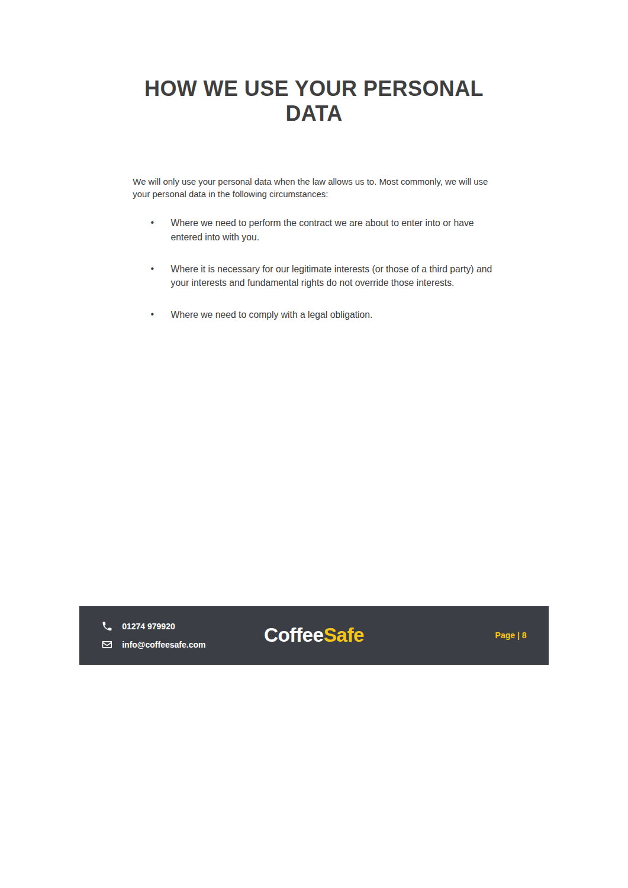HOW WE USE YOUR PERSONAL DATA
We will only use your personal data when the law allows us to. Most commonly, we will use your personal data in the following circumstances:
Where we need to perform the contract we are about to enter into or have entered into with you.
Where it is necessary for our legitimate interests (or those of a third party) and your interests and fundamental rights do not override those interests.
Where we need to comply with a legal obligation.
01274 979920
info@coffeesafe.com
Coffee Safe
Page | 8